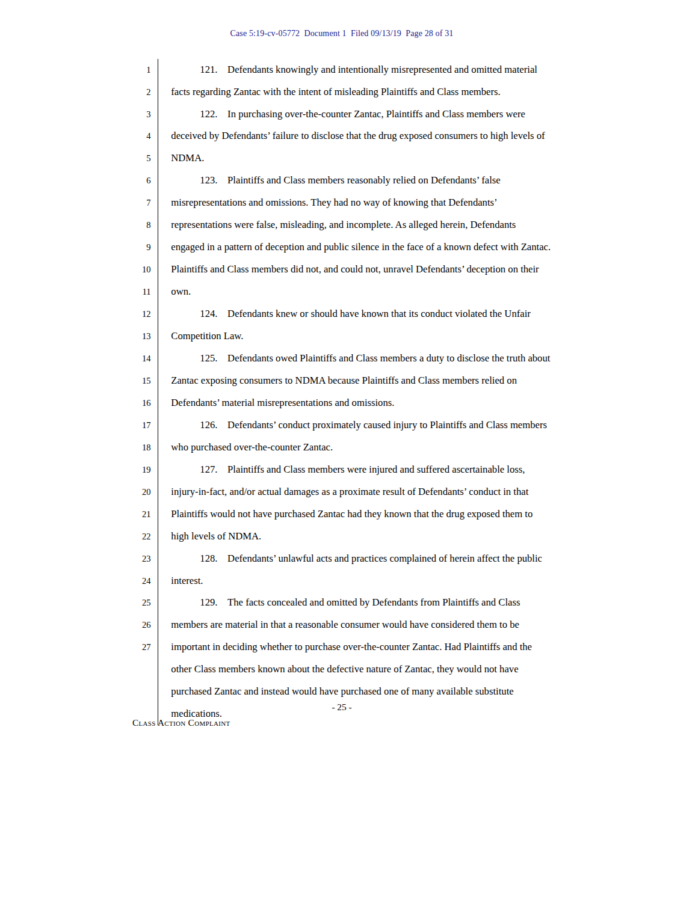Case 5:19-cv-05772 Document 1 Filed 09/13/19 Page 28 of 31
1
2
3
4
5
6
7
8
9
10
11
12
13
14
15
16
17
18
19
20
21
22
23
24
25
26
27
121. Defendants knowingly and intentionally misrepresented and omitted material facts regarding Zantac with the intent of misleading Plaintiffs and Class members.
122. In purchasing over-the-counter Zantac, Plaintiffs and Class members were deceived by Defendants’ failure to disclose that the drug exposed consumers to high levels of NDMA.
123. Plaintiffs and Class members reasonably relied on Defendants’ false misrepresentations and omissions. They had no way of knowing that Defendants’ representations were false, misleading, and incomplete. As alleged herein, Defendants engaged in a pattern of deception and public silence in the face of a known defect with Zantac. Plaintiffs and Class members did not, and could not, unravel Defendants’ deception on their own.
124. Defendants knew or should have known that its conduct violated the Unfair Competition Law.
125. Defendants owed Plaintiffs and Class members a duty to disclose the truth about Zantac exposing consumers to NDMA because Plaintiffs and Class members relied on Defendants’ material misrepresentations and omissions.
126. Defendants’ conduct proximately caused injury to Plaintiffs and Class members who purchased over-the-counter Zantac.
127. Plaintiffs and Class members were injured and suffered ascertainable loss, injury-in-fact, and/or actual damages as a proximate result of Defendants’ conduct in that Plaintiffs would not have purchased Zantac had they known that the drug exposed them to high levels of NDMA.
128. Defendants’ unlawful acts and practices complained of herein affect the public interest.
129. The facts concealed and omitted by Defendants from Plaintiffs and Class members are material in that a reasonable consumer would have considered them to be important in deciding whether to purchase over-the-counter Zantac. Had Plaintiffs and the other Class members known about the defective nature of Zantac, they would not have purchased Zantac and instead would have purchased one of many available substitute medications.
- 25 -
Class Action Complaint